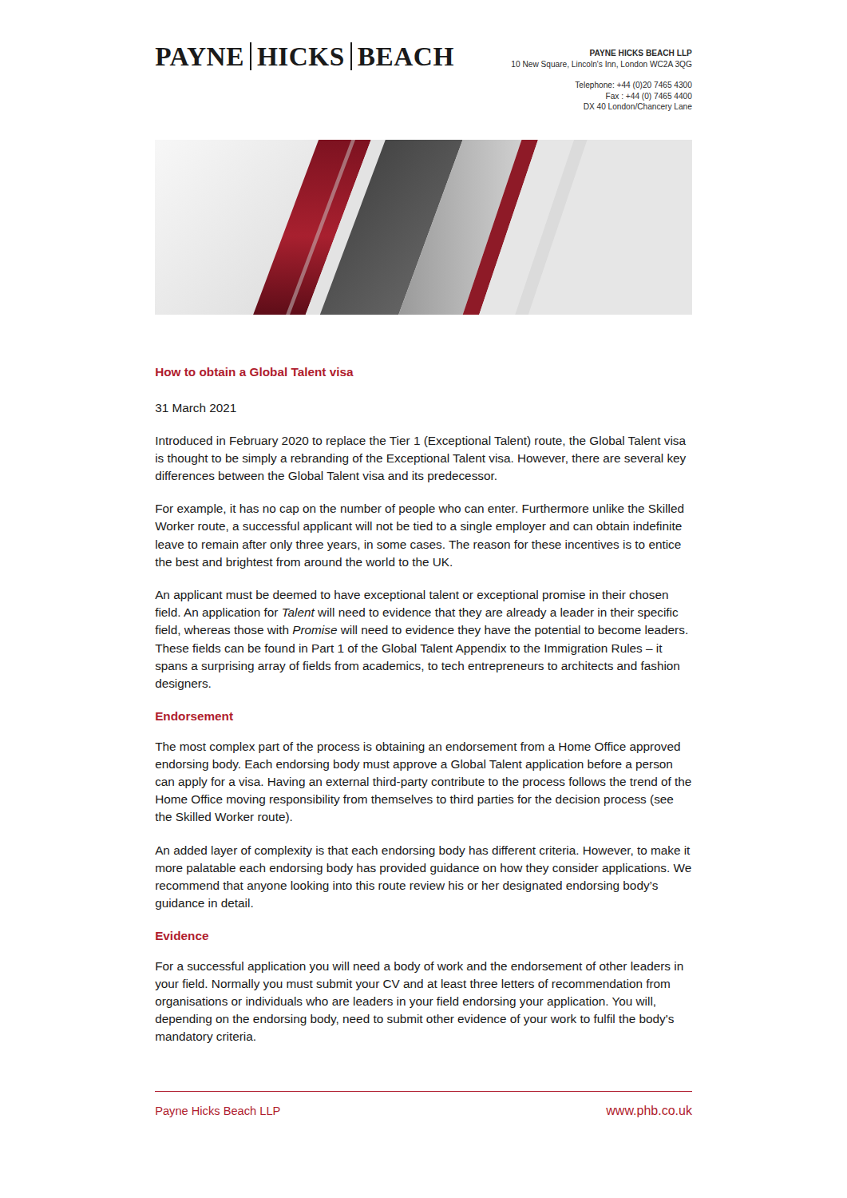PAYNE HICKS BEACH
PAYNE HICKS BEACH LLP
10 New Square, Lincoln's Inn, London WC2A 3QG
Telephone: +44 (0)20 7465 4300
Fax : +44 (0) 7465 4400
DX 40 London/Chancery Lane
How to obtain a Global Talent visa
31 March 2021
Introduced in February 2020 to replace the Tier 1 (Exceptional Talent) route, the Global Talent visa is thought to be simply a rebranding of the Exceptional Talent visa. However, there are several key differences between the Global Talent visa and its predecessor.
For example, it has no cap on the number of people who can enter. Furthermore unlike the Skilled Worker route, a successful applicant will not be tied to a single employer and can obtain indefinite leave to remain after only three years, in some cases. The reason for these incentives is to entice the best and brightest from around the world to the UK.
An applicant must be deemed to have exceptional talent or exceptional promise in their chosen field. An application for Talent will need to evidence that they are already a leader in their specific field, whereas those with Promise will need to evidence they have the potential to become leaders. These fields can be found in Part 1 of the Global Talent Appendix to the Immigration Rules – it spans a surprising array of fields from academics, to tech entrepreneurs to architects and fashion designers.
Endorsement
The most complex part of the process is obtaining an endorsement from a Home Office approved endorsing body. Each endorsing body must approve a Global Talent application before a person can apply for a visa. Having an external third-party contribute to the process follows the trend of the Home Office moving responsibility from themselves to third parties for the decision process (see the Skilled Worker route).
An added layer of complexity is that each endorsing body has different criteria. However, to make it more palatable each endorsing body has provided guidance on how they consider applications. We recommend that anyone looking into this route review his or her designated endorsing body’s guidance in detail.
Evidence
For a successful application you will need a body of work and the endorsement of other leaders in your field. Normally you must submit your CV and at least three letters of recommendation from organisations or individuals who are leaders in your field endorsing your application. You will, depending on the endorsing body, need to submit other evidence of your work to fulfil the body's mandatory criteria.
Payne Hicks Beach LLP
www.phb.co.uk